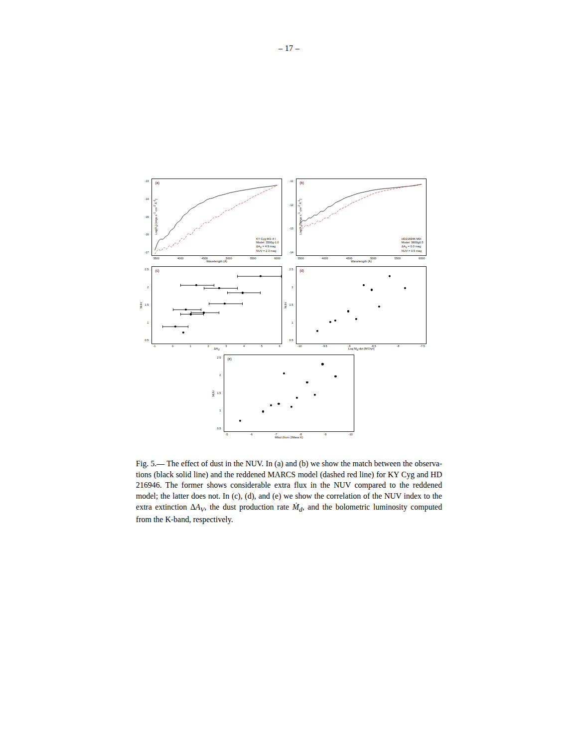– 17 –
(a) Log(Fλ) [ergs s-1 cm-2 Å-1]
-13-14-15-16-17
KY Cyg M3–4 I
Model: 3500g-1.0
ΔAV = 4.9 mag
NUV = 2.3 mag
350040004500500055006000
Wavelength (Å)
(b) Log(Fλ) [ergs s-1 cm-2 Å-1]
-11-12-13-14
HD216946 M0I
Model: 3800g0.5
ΔAV = 0.0 mag
NUV = 0.5 mag
350040004500500055006000
Wavelength (Å)
(c) NUV
2.521.510.5
-10123456
ΔAV
(d) NUV
2.521.510.5
-10-9.5-9-8.5-8-7.5
Log Md-dot [M⊙/yr]
(e) NUV
2.521.510.5
-5-6-7-8-9-10
Mbol (from 2Mass K)
Fig. 5.— The effect of dust in the NUV. In (a) and (b) we show the match between the observations (black solid line) and the reddened MARCS model (dashed red line) for KY Cyg and HD 216946. The former shows considerable extra flux in the NUV compared to the reddened model; the latter does not. In (c), (d), and (e) we show the correlation of the NUV index to the extra extinction ΔAV, the dust production rate Ṁd, and the bolometric luminosity computed from the K-band, respectively.